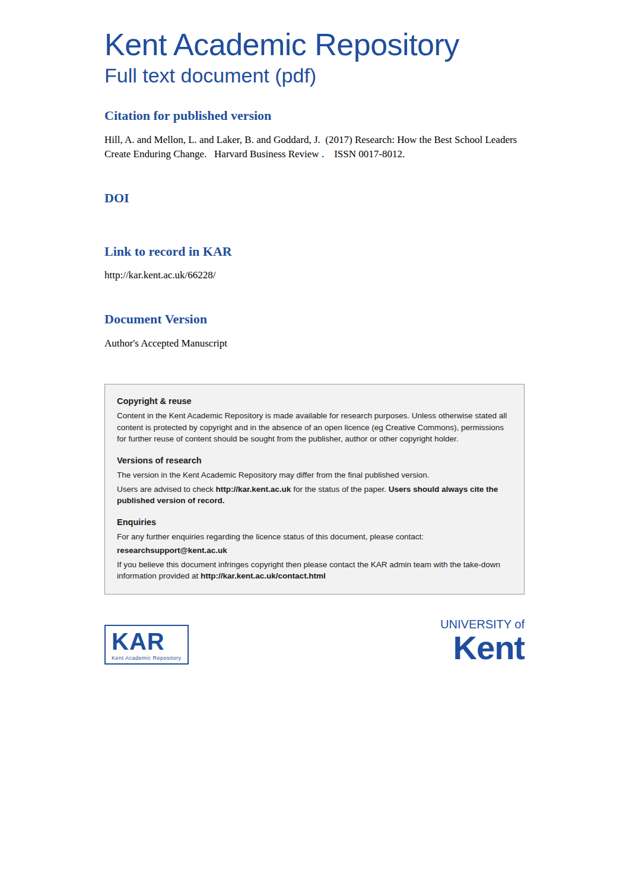Kent Academic Repository
Full text document (pdf)
Citation for published version
Hill, A. and Mellon, L. and Laker, B. and Goddard, J. (2017) Research: How the Best School Leaders Create Enduring Change. Harvard Business Review . ISSN 0017-8012.
DOI
Link to record in KAR
http://kar.kent.ac.uk/66228/
Document Version
Author's Accepted Manuscript
Copyright & reuse
Content in the Kent Academic Repository is made available for research purposes. Unless otherwise stated all content is protected by copyright and in the absence of an open licence (eg Creative Commons), permissions for further reuse of content should be sought from the publisher, author or other copyright holder.
Versions of research
The version in the Kent Academic Repository may differ from the final published version.
Users are advised to check http://kar.kent.ac.uk for the status of the paper. Users should always cite the published version of record.
Enquiries
For any further enquiries regarding the licence status of this document, please contact:
researchsupport@kent.ac.uk
If you believe this document infringes copyright then please contact the KAR admin team with the take-down information provided at http://kar.kent.ac.uk/contact.html
KAR
Kent Academic Repository
UNIVERSITY of Kent